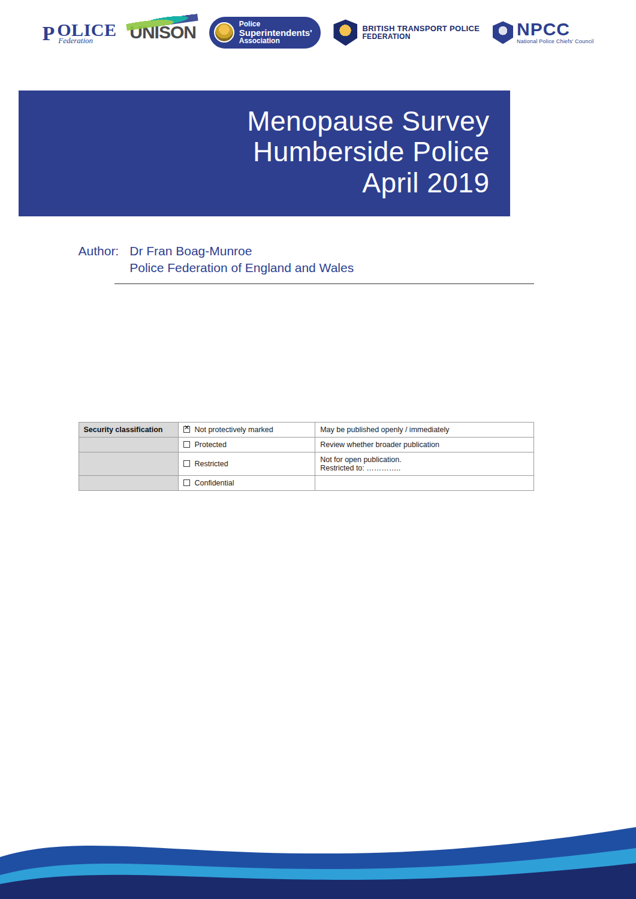P OLICE Federation
UNISON
Police Superintendents' Association
BRITISH TRANSPORT POLICE FEDERATION
NPCC National Police Chiefs' Council
Menopause Survey Humberside Police April 2019
Author:
Dr Fran Boag-Munroe
Police Federation of England and Wales
| Security classification | Not protectively marked | May be published openly / immediately |
| | Protected | Review whether broader publication |
| | Restricted | Not for open publication. Restricted to: ………….. |
| | Confidential | |